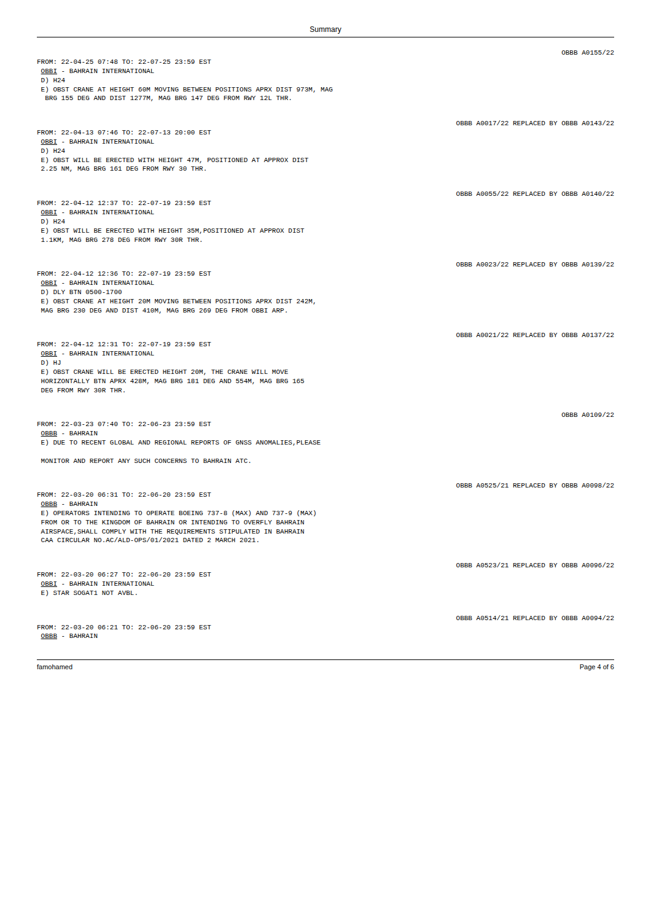Summary
OBBB A0155/22
FROM: 22-04-25 07:48 TO: 22-07-25 23:59 EST
 OBBI - BAHRAIN INTERNATIONAL
 D) H24
 E) OBST CRANE AT HEIGHT 60M MOVING BETWEEN POSITIONS APRX DIST 973M, MAG
  BRG 155 DEG AND DIST 1277M, MAG BRG 147 DEG FROM RWY 12L THR.
OBBB A0017/22 REPLACED BY OBBB A0143/22
FROM: 22-04-13 07:46 TO: 22-07-13 20:00 EST
 OBBI - BAHRAIN INTERNATIONAL
 D) H24
 E) OBST WILL BE ERECTED WITH HEIGHT 47M, POSITIONED AT APPROX DIST
 2.25 NM, MAG BRG 161 DEG FROM RWY 30 THR.
OBBB A0055/22 REPLACED BY OBBB A0140/22
FROM: 22-04-12 12:37 TO: 22-07-19 23:59 EST
 OBBI - BAHRAIN INTERNATIONAL
 D) H24
 E) OBST WILL BE ERECTED WITH HEIGHT 35M,POSITIONED AT APPROX DIST
 1.1KM, MAG BRG 278 DEG FROM RWY 30R THR.
OBBB A0023/22 REPLACED BY OBBB A0139/22
FROM: 22-04-12 12:36 TO: 22-07-19 23:59 EST
 OBBI - BAHRAIN INTERNATIONAL
 D) DLY BTN 0500-1700
 E) OBST CRANE AT HEIGHT 20M MOVING BETWEEN POSITIONS APRX DIST 242M,
 MAG BRG 230 DEG AND DIST 410M, MAG BRG 269 DEG FROM OBBI ARP.
OBBB A0021/22 REPLACED BY OBBB A0137/22
FROM: 22-04-12 12:31 TO: 22-07-19 23:59 EST
 OBBI - BAHRAIN INTERNATIONAL
 D) HJ
 E) OBST CRANE WILL BE ERECTED HEIGHT 20M, THE CRANE WILL MOVE
 HORIZONTALLY BTN APRX 428M, MAG BRG 181 DEG AND 554M, MAG BRG 165
 DEG FROM RWY 30R THR.
OBBB A0109/22
FROM: 22-03-23 07:40 TO: 22-06-23 23:59 EST
 OBBB - BAHRAIN
 E) DUE TO RECENT GLOBAL AND REGIONAL REPORTS OF GNSS ANOMALIES,PLEASE

 MONITOR AND REPORT ANY SUCH CONCERNS TO BAHRAIN ATC.
OBBB A0525/21 REPLACED BY OBBB A0098/22
FROM: 22-03-20 06:31 TO: 22-06-20 23:59 EST
 OBBB - BAHRAIN
 E) OPERATORS INTENDING TO OPERATE BOEING 737-8 (MAX) AND 737-9 (MAX)
 FROM OR TO THE KINGDOM OF BAHRAIN OR INTENDING TO OVERFLY BAHRAIN
 AIRSPACE,SHALL COMPLY WITH THE REQUIREMENTS STIPULATED IN BAHRAIN
 CAA CIRCULAR NO.AC/ALD-OPS/01/2021 DATED 2 MARCH 2021.
OBBB A0523/21 REPLACED BY OBBB A0096/22
FROM: 22-03-20 06:27 TO: 22-06-20 23:59 EST
 OBBI - BAHRAIN INTERNATIONAL
 E) STAR SOGAT1 NOT AVBL.
OBBB A0514/21 REPLACED BY OBBB A0094/22
FROM: 22-03-20 06:21 TO: 22-06-20 23:59 EST
 OBBB - BAHRAIN
famohamed Page 4 of 6